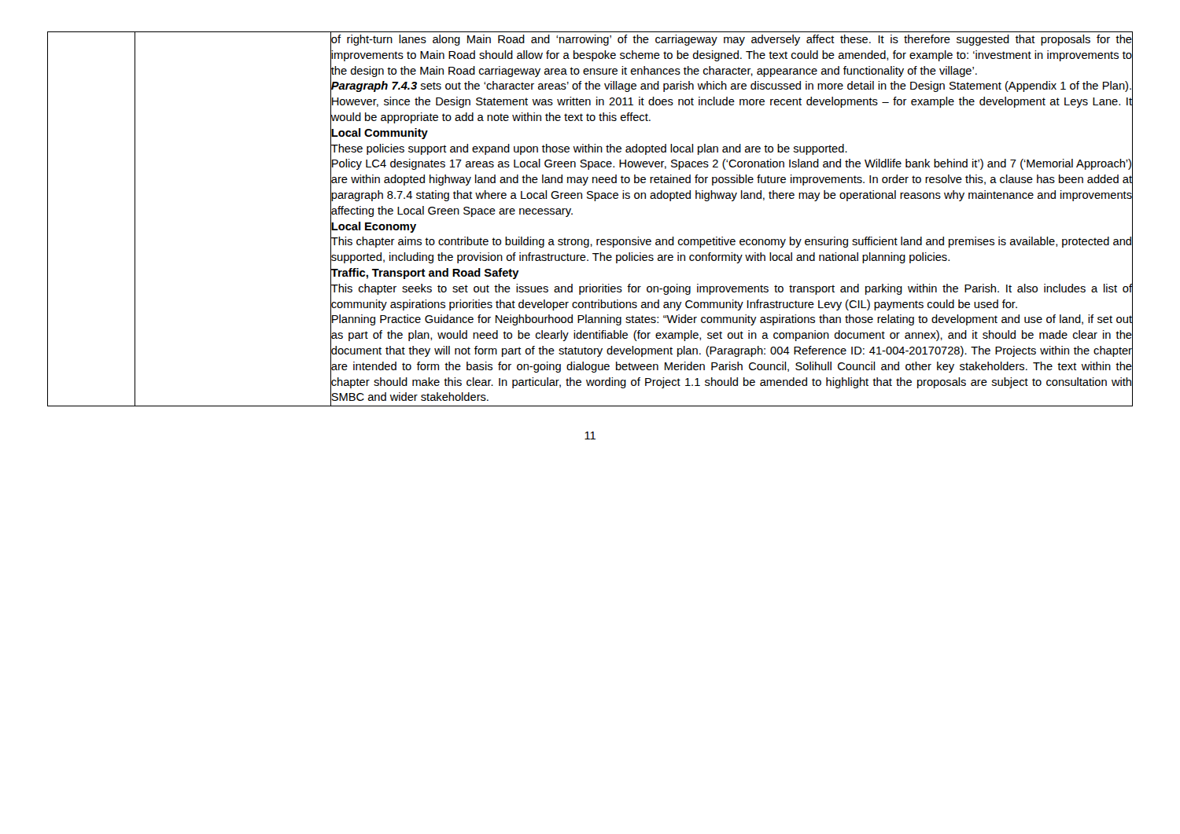| | | of right-turn lanes along Main Road and ‘narrowing’ of the carriageway may adversely affect these. It is therefore suggested that proposals for the improvements to Main Road should allow for a bespoke scheme to be designed. The text could be amended, for example to: ‘investment in improvements to the design to the Main Road carriageway area to ensure it enhances the character, appearance and functionality of the village’. Paragraph 7.4.3 sets out the ‘character areas’ of the village and parish which are discussed in more detail in the Design Statement (Appendix 1 of the Plan). However, since the Design Statement was written in 2011 it does not include more recent developments – for example the development at Leys Lane. It would be appropriate to add a note within the text to this effect. Local Community These policies support and expand upon those within the adopted local plan and are to be supported. Policy LC4 designates 17 areas as Local Green Space. However, Spaces 2 (‘Coronation Island and the Wildlife bank behind it’) and 7 (‘Memorial Approach’) are within adopted highway land and the land may need to be retained for possible future improvements. In order to resolve this, a clause has been added at paragraph 8.7.4 stating that where a Local Green Space is on adopted highway land, there may be operational reasons why maintenance and improvements affecting the Local Green Space are necessary. Local Economy This chapter aims to contribute to building a strong, responsive and competitive economy by ensuring sufficient land and premises is available, protected and supported, including the provision of infrastructure. The policies are in conformity with local and national planning policies. Traffic, Transport and Road Safety This chapter seeks to set out the issues and priorities for on-going improvements to transport and parking within the Parish. It also includes a list of community aspirations priorities that developer contributions and any Community Infrastructure Levy (CIL) payments could be used for. Planning Practice Guidance for Neighbourhood Planning states: “Wider community aspirations than those relating to development and use of land, if set out as part of the plan, would need to be clearly identifiable (for example, set out in a companion document or annex), and it should be made clear in the document that they will not form part of the statutory development plan. (Paragraph: 004 Reference ID: 41-004-20170728). The Projects within the chapter are intended to form the basis for on-going dialogue between Meriden Parish Council, Solihull Council and other key stakeholders. The text within the chapter should make this clear. In particular, the wording of Project 1.1 should be amended to highlight that the proposals are subject to consultation with SMBC and wider stakeholders. |
11